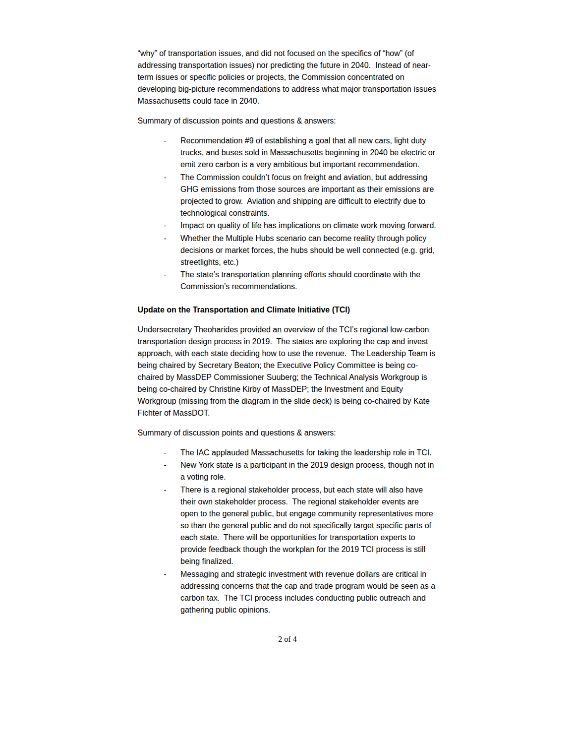“why” of transportation issues, and did not focused on the specifics of “how” (of addressing transportation issues) nor predicting the future in 2040. Instead of near-term issues or specific policies or projects, the Commission concentrated on developing big-picture recommendations to address what major transportation issues Massachusetts could face in 2040.
Summary of discussion points and questions & answers:
Recommendation #9 of establishing a goal that all new cars, light duty trucks, and buses sold in Massachusetts beginning in 2040 be electric or emit zero carbon is a very ambitious but important recommendation.
The Commission couldn’t focus on freight and aviation, but addressing GHG emissions from those sources are important as their emissions are projected to grow. Aviation and shipping are difficult to electrify due to technological constraints.
Impact on quality of life has implications on climate work moving forward.
Whether the Multiple Hubs scenario can become reality through policy decisions or market forces, the hubs should be well connected (e.g. grid, streetlights, etc.)
The state’s transportation planning efforts should coordinate with the Commission’s recommendations.
Update on the Transportation and Climate Initiative (TCI)
Undersecretary Theoharides provided an overview of the TCI’s regional low-carbon transportation design process in 2019. The states are exploring the cap and invest approach, with each state deciding how to use the revenue. The Leadership Team is being chaired by Secretary Beaton; the Executive Policy Committee is being co-chaired by MassDEP Commissioner Suuberg; the Technical Analysis Workgroup is being co-chaired by Christine Kirby of MassDEP; the Investment and Equity Workgroup (missing from the diagram in the slide deck) is being co-chaired by Kate Fichter of MassDOT.
Summary of discussion points and questions & answers:
The IAC applauded Massachusetts for taking the leadership role in TCI.
New York state is a participant in the 2019 design process, though not in a voting role.
There is a regional stakeholder process, but each state will also have their own stakeholder process. The regional stakeholder events are open to the general public, but engage community representatives more so than the general public and do not specifically target specific parts of each state. There will be opportunities for transportation experts to provide feedback though the workplan for the 2019 TCI process is still being finalized.
Messaging and strategic investment with revenue dollars are critical in addressing concerns that the cap and trade program would be seen as a carbon tax. The TCI process includes conducting public outreach and gathering public opinions.
2 of 4